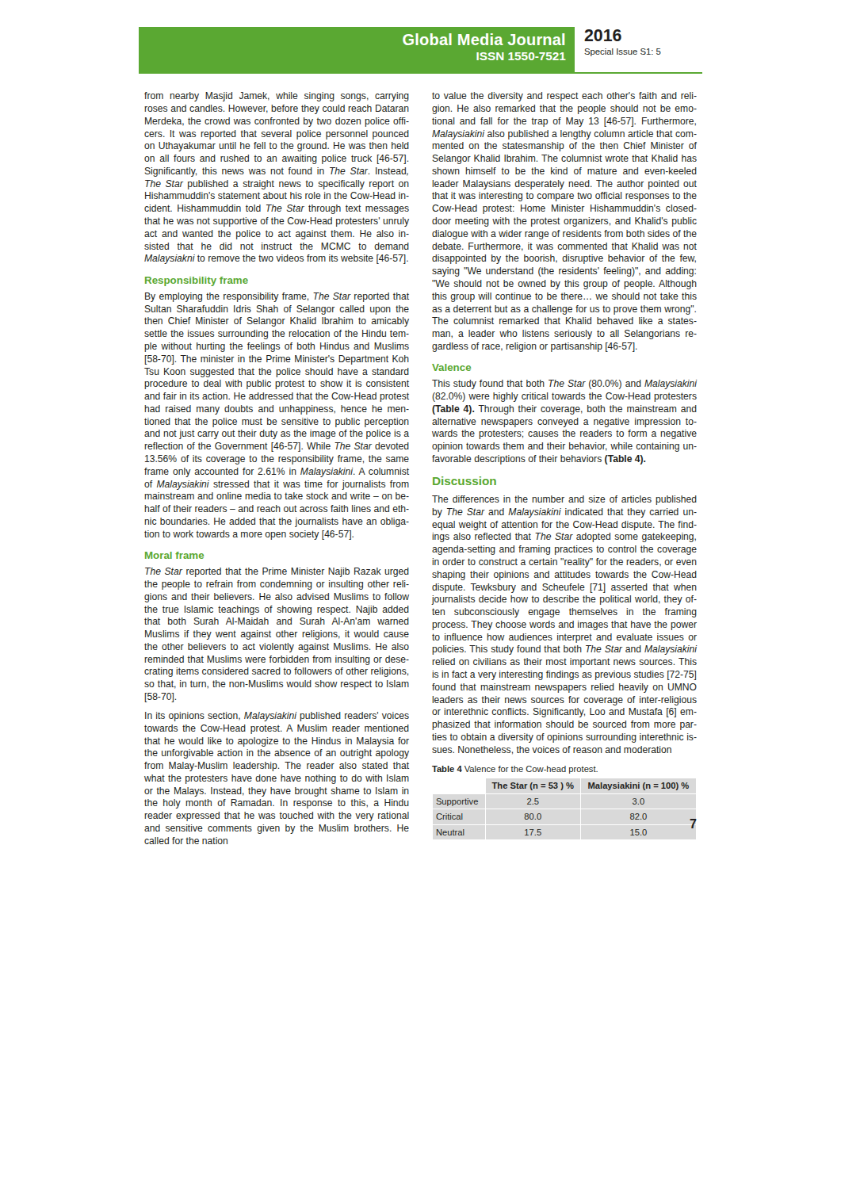Global Media Journal
ISSN 1550-7521
2016
Special Issue S1: 5
from nearby Masjid Jamek, while singing songs, carrying roses and candles. However, before they could reach Dataran Merdeka, the crowd was confronted by two dozen police officers. It was reported that several police personnel pounced on Uthayakumar until he fell to the ground. He was then held on all fours and rushed to an awaiting police truck [46-57]. Significantly, this news was not found in The Star. Instead, The Star published a straight news to specifically report on Hishammuddin's statement about his role in the Cow-Head incident. Hishammuddin told The Star through text messages that he was not supportive of the Cow-Head protesters' unruly act and wanted the police to act against them. He also insisted that he did not instruct the MCMC to demand Malaysiakni to remove the two videos from its website [46-57].
Responsibility frame
By employing the responsibility frame, The Star reported that Sultan Sharafuddin Idris Shah of Selangor called upon the then Chief Minister of Selangor Khalid Ibrahim to amicably settle the issues surrounding the relocation of the Hindu temple without hurting the feelings of both Hindus and Muslims [58-70]. The minister in the Prime Minister's Department Koh Tsu Koon suggested that the police should have a standard procedure to deal with public protest to show it is consistent and fair in its action. He addressed that the Cow-Head protest had raised many doubts and unhappiness, hence he mentioned that the police must be sensitive to public perception and not just carry out their duty as the image of the police is a reflection of the Government [46-57]. While The Star devoted 13.56% of its coverage to the responsibility frame, the same frame only accounted for 2.61% in Malaysiakini. A columnist of Malaysiakini stressed that it was time for journalists from mainstream and online media to take stock and write – on behalf of their readers – and reach out across faith lines and ethnic boundaries. He added that the journalists have an obligation to work towards a more open society [46-57].
Moral frame
The Star reported that the Prime Minister Najib Razak urged the people to refrain from condemning or insulting other religions and their believers. He also advised Muslims to follow the true Islamic teachings of showing respect. Najib added that both Surah Al-Maidah and Surah Al-An'am warned Muslims if they went against other religions, it would cause the other believers to act violently against Muslims. He also reminded that Muslims were forbidden from insulting or desecrating items considered sacred to followers of other religions, so that, in turn, the non-Muslims would show respect to Islam [58-70].
In its opinions section, Malaysiakini published readers' voices towards the Cow-Head protest. A Muslim reader mentioned that he would like to apologize to the Hindus in Malaysia for the unforgivable action in the absence of an outright apology from Malay-Muslim leadership. The reader also stated that what the protesters have done have nothing to do with Islam or the Malays. Instead, they have brought shame to Islam in the holy month of Ramadan. In response to this, a Hindu reader expressed that he was touched with the very rational and sensitive comments given by the Muslim brothers. He called for the nation
to value the diversity and respect each other's faith and religion. He also remarked that the people should not be emotional and fall for the trap of May 13 [46-57]. Furthermore, Malaysiakini also published a lengthy column article that commented on the statesmanship of the then Chief Minister of Selangor Khalid Ibrahim. The columnist wrote that Khalid has shown himself to be the kind of mature and even-keeled leader Malaysians desperately need. The author pointed out that it was interesting to compare two official responses to the Cow-Head protest: Home Minister Hishammuddin's closed-door meeting with the protest organizers, and Khalid's public dialogue with a wider range of residents from both sides of the debate. Furthermore, it was commented that Khalid was not disappointed by the boorish, disruptive behavior of the few, saying "We understand (the residents' feeling)", and adding: "We should not be owned by this group of people. Although this group will continue to be there… we should not take this as a deterrent but as a challenge for us to prove them wrong". The columnist remarked that Khalid behaved like a statesman, a leader who listens seriously to all Selangorians regardless of race, religion or partisanship [46-57].
Valence
This study found that both The Star (80.0%) and Malaysiakini (82.0%) were highly critical towards the Cow-Head protesters (Table 4). Through their coverage, both the mainstream and alternative newspapers conveyed a negative impression towards the protesters; causes the readers to form a negative opinion towards them and their behavior, while containing unfavorable descriptions of their behaviors (Table 4).
Discussion
The differences in the number and size of articles published by The Star and Malaysiakini indicated that they carried unequal weight of attention for the Cow-Head dispute. The findings also reflected that The Star adopted some gatekeeping, agenda-setting and framing practices to control the coverage in order to construct a certain "reality" for the readers, or even shaping their opinions and attitudes towards the Cow-Head dispute. Tewksbury and Scheufele [71] asserted that when journalists decide how to describe the political world, they often subconsciously engage themselves in the framing process. They choose words and images that have the power to influence how audiences interpret and evaluate issues or policies. This study found that both The Star and Malaysiakini relied on civilians as their most important news sources. This is in fact a very interesting findings as previous studies [72-75] found that mainstream newspapers relied heavily on UMNO leaders as their news sources for coverage of inter-religious or interethnic conflicts. Significantly, Loo and Mustafa [6] emphasized that information should be sourced from more parties to obtain a diversity of opinions surrounding interethnic issues. Nonetheless, the voices of reason and moderation
Table 4 Valence for the Cow-head protest.
| | The Star (n = 53 ) % | Malaysiakini (n = 100) % |
| --- | --- | --- |
| Supportive | 2.5 | 3.0 |
| Critical | 80.0 | 82.0 |
| Neutral | 17.5 | 15.0 |
7